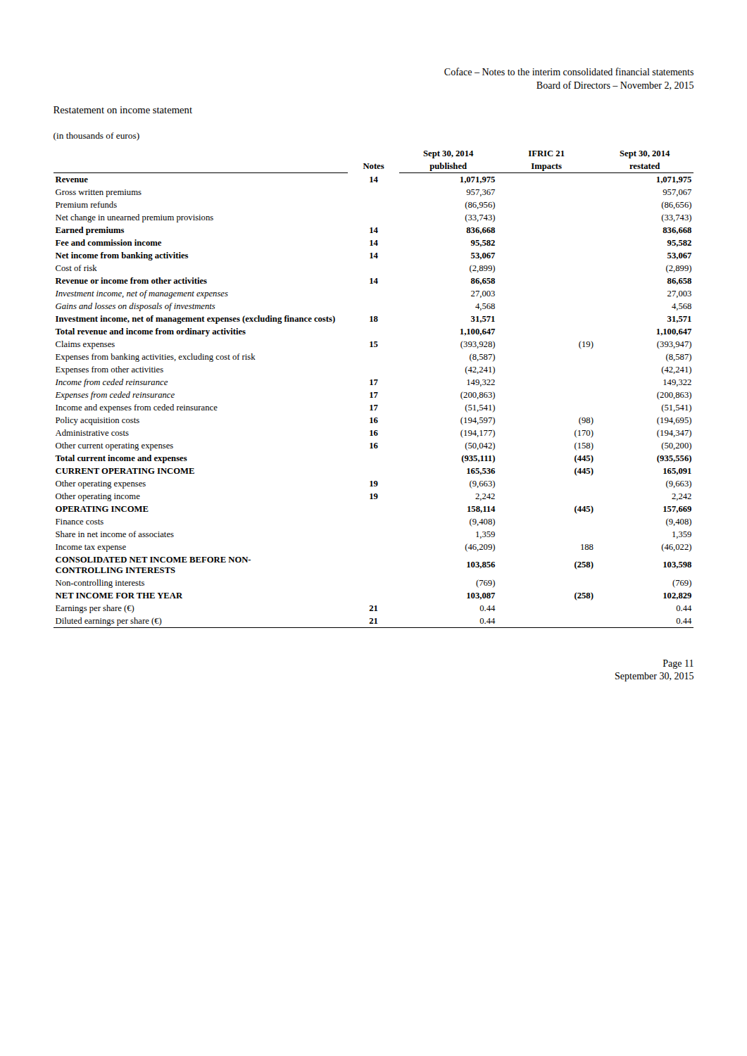Coface – Notes to the interim consolidated financial statements
Board of Directors – November 2, 2015
Restatement on income statement
(in thousands of euros)
| | Notes | Sept 30, 2014 | IFRIC 21 | Sept 30, 2014 |
| --- | --- | --- | --- | --- |
| | published | Impacts | restated |
| Revenue | 14 | 1,071,975 | | 1,071,975 |
| Gross written premiums | | 957,367 | | 957,067 |
| Premium refunds | | (86,956) | | (86,656) |
| Net change in unearned premium provisions | | (33,743) | | (33,743) |
| Earned premiums | 14 | 836,668 | | 836,668 |
| Fee and commission income | 14 | 95,582 | | 95,582 |
| Net income from banking activities | 14 | 53,067 | | 53,067 |
| Cost of risk | | (2,899) | | (2,899) |
| Revenue or income from other activities | 14 | 86,658 | | 86,658 |
| Investment income, net of management expenses | | 27,003 | | 27,003 |
| Gains and losses on disposals of investments | | 4,568 | | 4,568 |
| Investment income, net of management expenses (excluding finance costs) | 18 | 31,571 | | 31,571 |
| Total revenue and income from ordinary activities | | 1,100,647 | | 1,100,647 |
| Claims expenses | 15 | (393,928) | (19) | (393,947) |
| Expenses from banking activities, excluding cost of risk | | (8,587) | | (8,587) |
| Expenses from other activities | | (42,241) | | (42,241) |
| Income from ceded reinsurance | 17 | 149,322 | | 149,322 |
| Expenses from ceded reinsurance | 17 | (200,863) | | (200,863) |
| Income and expenses from ceded reinsurance | 17 | (51,541) | | (51,541) |
| Policy acquisition costs | 16 | (194,597) | (98) | (194,695) |
| Administrative costs | 16 | (194,177) | (170) | (194,347) |
| Other current operating expenses | 16 | (50,042) | (158) | (50,200) |
| Total current income and expenses | | (935,111) | (445) | (935,556) |
| CURRENT OPERATING INCOME | | 165,536 | (445) | 165,091 |
| Other operating expenses | 19 | (9,663) | | (9,663) |
| Other operating income | 19 | 2,242 | | 2,242 |
| OPERATING INCOME | | 158,114 | (445) | 157,669 |
| Finance costs | | (9,408) | | (9,408) |
| Share in net income of associates | | 1,359 | | 1,359 |
| Income tax expense | | (46,209) | 188 | (46,022) |
| CONSOLIDATED NET INCOME BEFORE NON- CONTROLLING INTERESTS | | 103,856 | (258) | 103,598 |
| Non-controlling interests | | (769) | | (769) |
| NET INCOME FOR THE YEAR | | 103,087 | (258) | 102,829 |
| Earnings per share (€) | 21 | 0.44 | | 0.44 |
| Diluted earnings per share (€) | 21 | 0.44 | | 0.44 |
Page 11
September 30, 2015